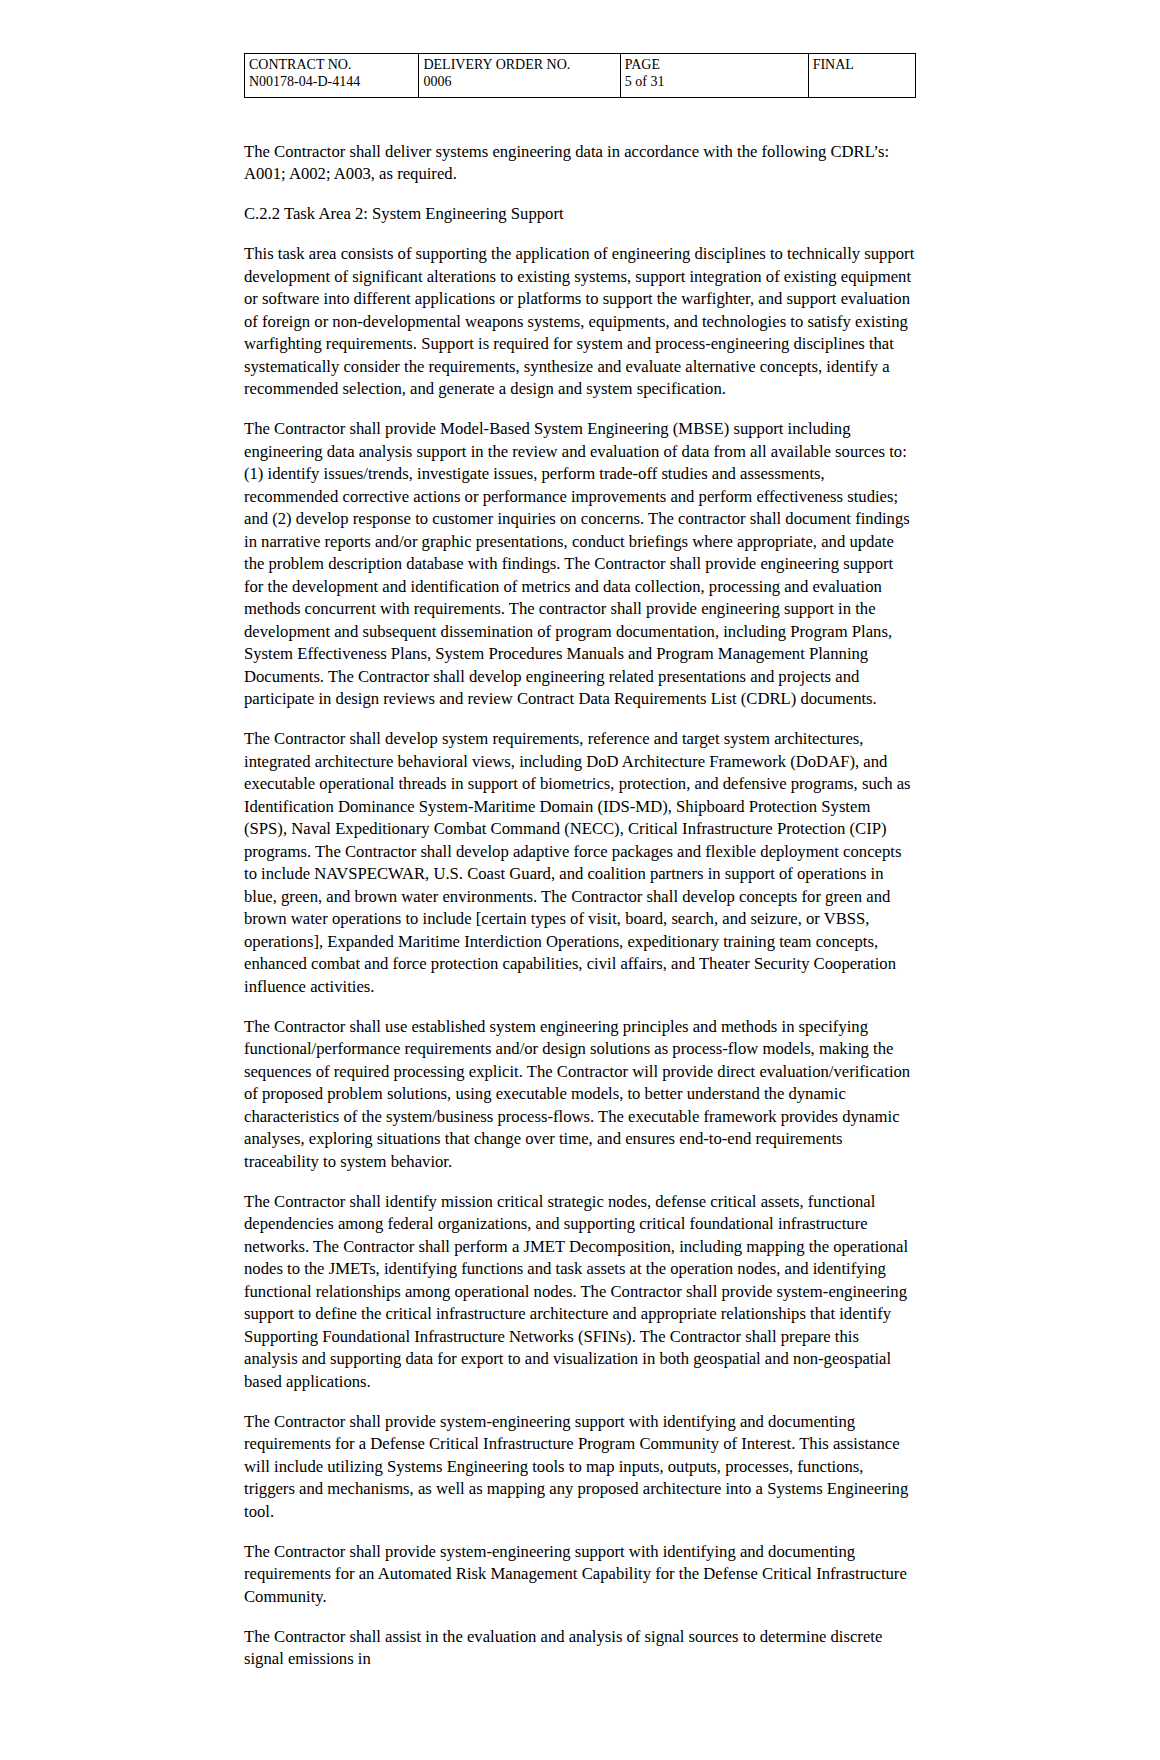| CONTRACT NO. N00178-04-D-4144 | DELIVERY ORDER NO. 0006 | PAGE 5 of 31 | FINAL |
The Contractor shall deliver systems engineering data in accordance with the following CDRL’s: A001; A002; A003, as required.
C.2.2 Task Area 2: System Engineering Support
This task area consists of supporting the application of engineering disciplines to technically support development of significant alterations to existing systems, support integration of existing equipment or software into different applications or platforms to support the warfighter, and support evaluation of foreign or non-developmental weapons systems, equipments, and technologies to satisfy existing warfighting requirements. Support is required for system and process-engineering disciplines that systematically consider the requirements, synthesize and evaluate alternative concepts, identify a recommended selection, and generate a design and system specification.
The Contractor shall provide Model-Based System Engineering (MBSE) support including engineering data analysis support in the review and evaluation of data from all available sources to: (1) identify issues/trends, investigate issues, perform trade-off studies and assessments, recommended corrective actions or performance improvements and perform effectiveness studies; and (2) develop response to customer inquiries on concerns. The contractor shall document findings in narrative reports and/or graphic presentations, conduct briefings where appropriate, and update the problem description database with findings. The Contractor shall provide engineering support for the development and identification of metrics and data collection, processing and evaluation methods concurrent with requirements. The contractor shall provide engineering support in the development and subsequent dissemination of program documentation, including Program Plans, System Effectiveness Plans, System Procedures Manuals and Program Management Planning Documents. The Contractor shall develop engineering related presentations and projects and participate in design reviews and review Contract Data Requirements List (CDRL) documents.
The Contractor shall develop system requirements, reference and target system architectures, integrated architecture behavioral views, including DoD Architecture Framework (DoDAF), and executable operational threads in support of biometrics, protection, and defensive programs, such as Identification Dominance System-Maritime Domain (IDS-MD), Shipboard Protection System (SPS), Naval Expeditionary Combat Command (NECC), Critical Infrastructure Protection (CIP) programs. The Contractor shall develop adaptive force packages and flexible deployment concepts to include NAVSPECWAR, U.S. Coast Guard, and coalition partners in support of operations in blue, green, and brown water environments. The Contractor shall develop concepts for green and brown water operations to include [certain types of visit, board, search, and seizure, or VBSS, operations], Expanded Maritime Interdiction Operations, expeditionary training team concepts, enhanced combat and force protection capabilities, civil affairs, and Theater Security Cooperation influence activities.
The Contractor shall use established system engineering principles and methods in specifying functional/performance requirements and/or design solutions as process-flow models, making the sequences of required processing explicit. The Contractor will provide direct evaluation/verification of proposed problem solutions, using executable models, to better understand the dynamic characteristics of the system/business process-flows. The executable framework provides dynamic analyses, exploring situations that change over time, and ensures end-to-end requirements traceability to system behavior.
The Contractor shall identify mission critical strategic nodes, defense critical assets, functional dependencies among federal organizations, and supporting critical foundational infrastructure networks. The Contractor shall perform a JMET Decomposition, including mapping the operational nodes to the JMETs, identifying functions and task assets at the operation nodes, and identifying functional relationships among operational nodes. The Contractor shall provide system-engineering support to define the critical infrastructure architecture and appropriate relationships that identify Supporting Foundational Infrastructure Networks (SFINs). The Contractor shall prepare this analysis and supporting data for export to and visualization in both geospatial and non-geospatial based applications.
The Contractor shall provide system-engineering support with identifying and documenting requirements for a Defense Critical Infrastructure Program Community of Interest. This assistance will include utilizing Systems Engineering tools to map inputs, outputs, processes, functions, triggers and mechanisms, as well as mapping any proposed architecture into a Systems Engineering tool.
The Contractor shall provide system-engineering support with identifying and documenting requirements for an Automated Risk Management Capability for the Defense Critical Infrastructure Community.
The Contractor shall assist in the evaluation and analysis of signal sources to determine discrete signal emissions in